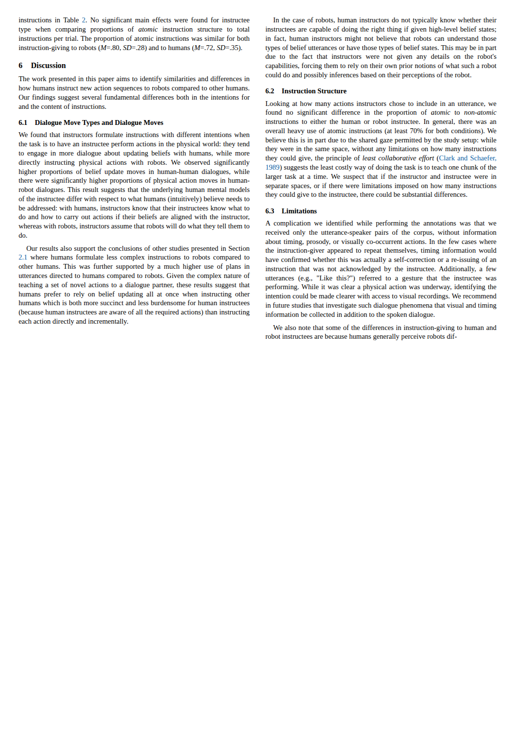instructions in Table 2. No significant main effects were found for instructee type when comparing proportions of atomic instruction structure to total instructions per trial. The proportion of atomic instructions was similar for both instruction-giving to robots (M=.80, SD=.28) and to humans (M=.72, SD=.35).
6 Discussion
The work presented in this paper aims to identify similarities and differences in how humans instruct new action sequences to robots compared to other humans. Our findings suggest several fundamental differences both in the intentions for and the content of instructions.
6.1 Dialogue Move Types and Dialogue Moves
We found that instructors formulate instructions with different intentions when the task is to have an instructee perform actions in the physical world: they tend to engage in more dialogue about updating beliefs with humans, while more directly instructing physical actions with robots. We observed significantly higher proportions of belief update moves in human-human dialogues, while there were significantly higher proportions of physical action moves in human-robot dialogues. This result suggests that the underlying human mental models of the instructee differ with respect to what humans (intuitively) believe needs to be addressed: with humans, instructors know that their instructees know what to do and how to carry out actions if their beliefs are aligned with the instructor, whereas with robots, instructors assume that robots will do what they tell them to do.
Our results also support the conclusions of other studies presented in Section 2.1 where humans formulate less complex instructions to robots compared to other humans. This was further supported by a much higher use of plans in utterances directed to humans compared to robots. Given the complex nature of teaching a set of novel actions to a dialogue partner, these results suggest that humans prefer to rely on belief updating all at once when instructing other humans which is both more succinct and less burdensome for human instructees (because human instructees are aware of all the required actions) than instructing each action directly and incrementally.
In the case of robots, human instructors do not typically know whether their instructees are capable of doing the right thing if given high-level belief states; in fact, human instructors might not believe that robots can understand those types of belief utterances or have those types of belief states. This may be in part due to the fact that instructors were not given any details on the robot's capabilities, forcing them to rely on their own prior notions of what such a robot could do and possibly inferences based on their perceptions of the robot.
6.2 Instruction Structure
Looking at how many actions instructors chose to include in an utterance, we found no significant difference in the proportion of atomic to non-atomic instructions to either the human or robot instructee. In general, there was an overall heavy use of atomic instructions (at least 70% for both conditions). We believe this is in part due to the shared gaze permitted by the study setup: while they were in the same space, without any limitations on how many instructions they could give, the principle of least collaborative effort (Clark and Schaefer, 1989) suggests the least costly way of doing the task is to teach one chunk of the larger task at a time. We suspect that if the instructor and instructee were in separate spaces, or if there were limitations imposed on how many instructions they could give to the instructee, there could be substantial differences.
6.3 Limitations
A complication we identified while performing the annotations was that we received only the utterance-speaker pairs of the corpus, without information about timing, prosody, or visually co-occurrent actions. In the few cases where the instruction-giver appeared to repeat themselves, timing information would have confirmed whether this was actually a self-correction or a re-issuing of an instruction that was not acknowledged by the instructee. Additionally, a few utterances (e.g., "Like this?") referred to a gesture that the instructee was performing. While it was clear a physical action was underway, identifying the intention could be made clearer with access to visual recordings. We recommend in future studies that investigate such dialogue phenomena that visual and timing information be collected in addition to the spoken dialogue.
We also note that some of the differences in instruction-giving to human and robot instructees are because humans generally perceive robots dif-